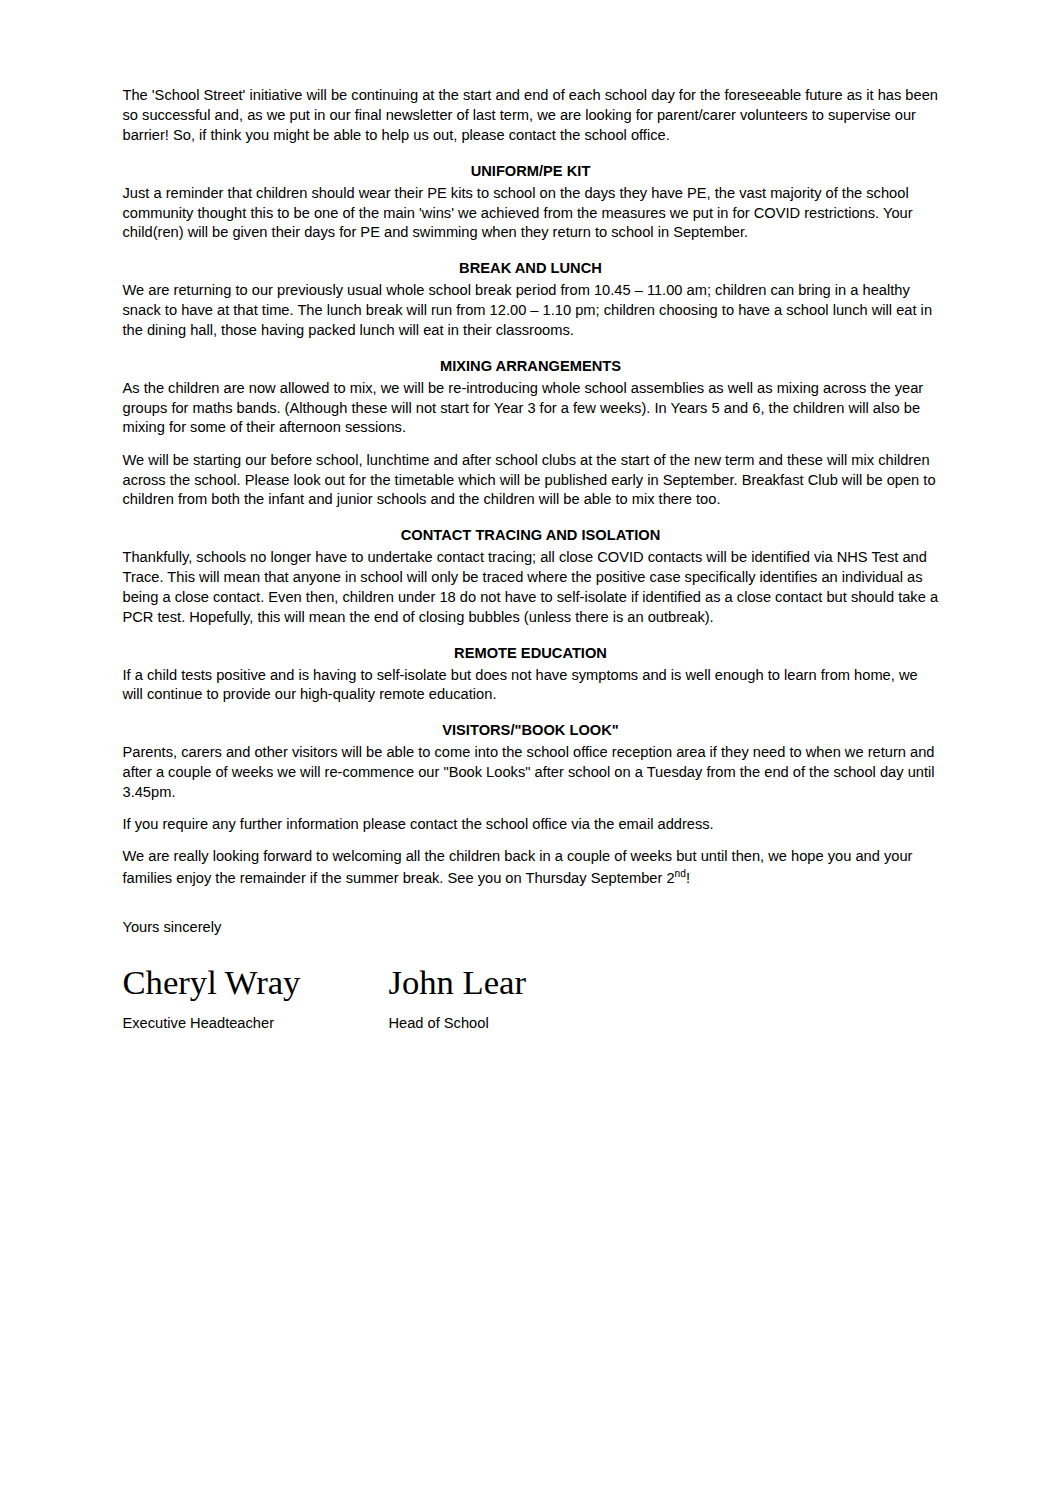The 'School Street' initiative will be continuing at the start and end of each school day for the foreseeable future as it has been so successful and, as we put in our final newsletter of last term, we are looking for parent/carer volunteers to supervise our barrier! So, if think you might be able to help us out, please contact the school office.
Uniform/PE Kit
Just a reminder that children should wear their PE kits to school on the days they have PE, the vast majority of the school community thought this to be one of the main 'wins' we achieved from the measures we put in for COVID restrictions. Your child(ren) will be given their days for PE and swimming when they return to school in September.
Break and Lunch
We are returning to our previously usual whole school break period from 10.45 – 11.00 am; children can bring in a healthy snack to have at that time. The lunch break will run from 12.00 – 1.10 pm; children choosing to have a school lunch will eat in the dining hall, those having packed lunch will eat in their classrooms.
Mixing Arrangements
As the children are now allowed to mix, we will be re-introducing whole school assemblies as well as mixing across the year groups for maths bands. (Although these will not start for Year 3 for a few weeks). In Years 5 and 6, the children will also be mixing for some of their afternoon sessions.
We will be starting our before school, lunchtime and after school clubs at the start of the new term and these will mix children across the school. Please look out for the timetable which will be published early in September. Breakfast Club will be open to children from both the infant and junior schools and the children will be able to mix there too.
Contact Tracing and Isolation
Thankfully, schools no longer have to undertake contact tracing; all close COVID contacts will be identified via NHS Test and Trace. This will mean that anyone in school will only be traced where the positive case specifically identifies an individual as being a close contact. Even then, children under 18 do not have to self-isolate if identified as a close contact but should take a PCR test. Hopefully, this will mean the end of closing bubbles (unless there is an outbreak).
Remote Education
If a child tests positive and is having to self-isolate but does not have symptoms and is well enough to learn from home, we will continue to provide our high-quality remote education.
Visitors/"Book Look"
Parents, carers and other visitors will be able to come into the school office reception area if they need to when we return and after a couple of weeks we will re-commence our "Book Looks" after school on a Tuesday from the end of the school day until 3.45pm.
If you require any further information please contact the school office via the email address.
We are really looking forward to welcoming all the children back in a couple of weeks but until then, we hope you and your families enjoy the remainder if the summer break. See you on Thursday September 2nd!
Yours sincerely
Cheryl Wray
Executive Headteacher
John Lear
Head of School